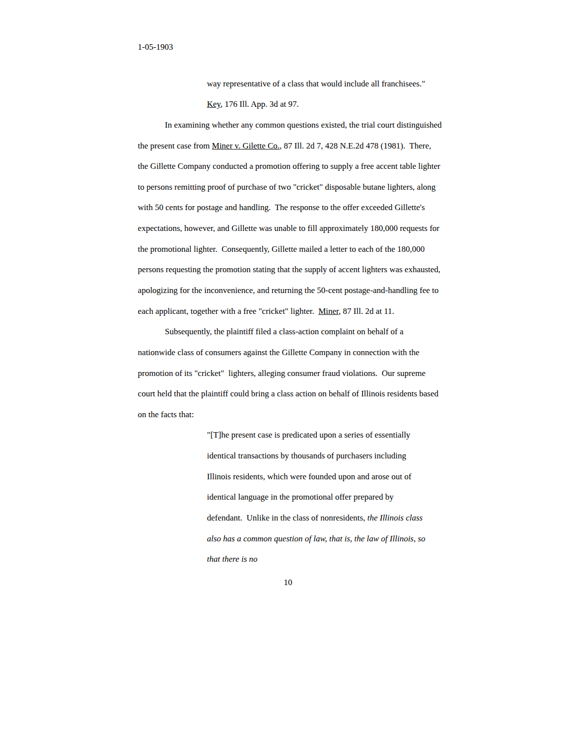1-05-1903
way representative of a class that would include all franchisees."
Key, 176 Ill. App. 3d at 97.
In examining whether any common questions existed, the trial court distinguished the present case from Miner v. Gilette Co., 87 Ill. 2d 7, 428 N.E.2d 478 (1981). There, the Gillette Company conducted a promotion offering to supply a free accent table lighter to persons remitting proof of purchase of two "cricket" disposable butane lighters, along with 50 cents for postage and handling. The response to the offer exceeded Gillette's expectations, however, and Gillette was unable to fill approximately 180,000 requests for the promotional lighter. Consequently, Gillette mailed a letter to each of the 180,000 persons requesting the promotion stating that the supply of accent lighters was exhausted, apologizing for the inconvenience, and returning the 50-cent postage-and-handling fee to each applicant, together with a free "cricket" lighter. Miner, 87 Ill. 2d at 11.
Subsequently, the plaintiff filed a class-action complaint on behalf of a nationwide class of consumers against the Gillette Company in connection with the promotion of its "cricket" lighters, alleging consumer fraud violations. Our supreme court held that the plaintiff could bring a class action on behalf of Illinois residents based on the facts that:
"[T]he present case is predicated upon a series of essentially identical transactions by thousands of purchasers including Illinois residents, which were founded upon and arose out of identical language in the promotional offer prepared by defendant. Unlike in the class of nonresidents, the Illinois class also has a common question of law, that is, the law of Illinois, so that there is no
10